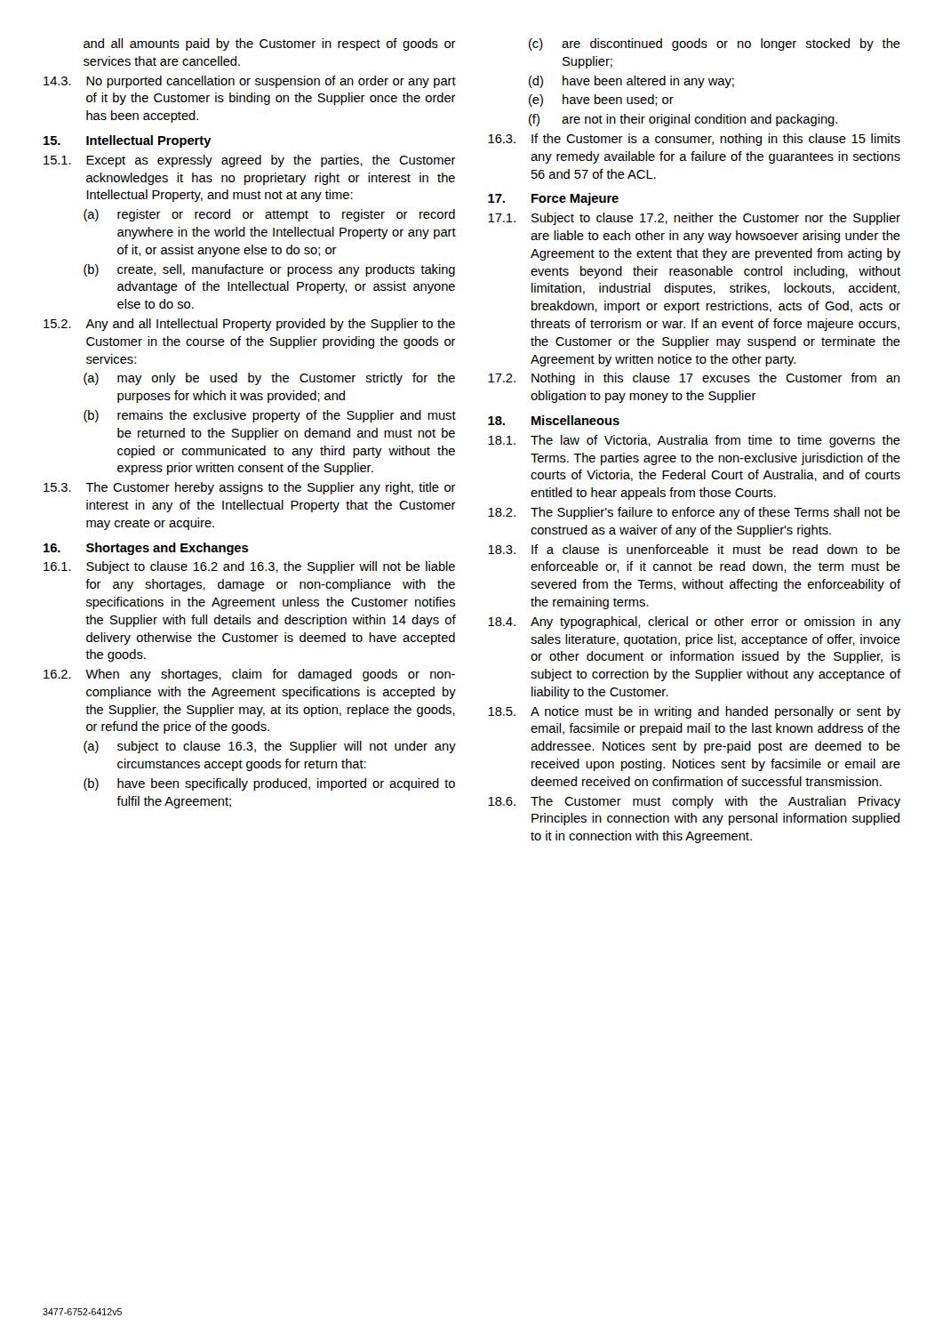and all amounts paid by the Customer in respect of goods or services that are cancelled.
14.3.
No purported cancellation or suspension of an order or any part of it by the Customer is binding on the Supplier once the order has been accepted.
15.
Intellectual Property
15.1.
Except as expressly agreed by the parties, the Customer acknowledges it has no proprietary right or interest in the Intellectual Property, and must not at any time:
(a)
register or record or attempt to register or record anywhere in the world the Intellectual Property or any part of it, or assist anyone else to do so; or
(b)
create, sell, manufacture or process any products taking advantage of the Intellectual Property, or assist anyone else to do so.
15.2.
Any and all Intellectual Property provided by the Supplier to the Customer in the course of the Supplier providing the goods or services:
(a)
may only be used by the Customer strictly for the purposes for which it was provided; and
(b)
remains the exclusive property of the Supplier and must be returned to the Supplier on demand and must not be copied or communicated to any third party without the express prior written consent of the Supplier.
15.3.
The Customer hereby assigns to the Supplier any right, title or interest in any of the Intellectual Property that the Customer may create or acquire.
16.
Shortages and Exchanges
16.1.
Subject to clause 16.2 and 16.3, the Supplier will not be liable for any shortages, damage or non-compliance with the specifications in the Agreement unless the Customer notifies the Supplier with full details and description within 14 days of delivery otherwise the Customer is deemed to have accepted the goods.
16.2.
When any shortages, claim for damaged goods or non-compliance with the Agreement specifications is accepted by the Supplier, the Supplier may, at its option, replace the goods, or refund the price of the goods.
(a)
subject to clause 16.3, the Supplier will not under any circumstances accept goods for return that:
(b)
have been specifically produced, imported or acquired to fulfil the Agreement;
(c)
are discontinued goods or no longer stocked by the Supplier;
(d)
have been altered in any way;
(e)
have been used; or
(f)
are not in their original condition and packaging.
16.3.
If the Customer is a consumer, nothing in this clause 15 limits any remedy available for a failure of the guarantees in sections 56 and 57 of the ACL.
17.
Force Majeure
17.1.
Subject to clause 17.2, neither the Customer nor the Supplier are liable to each other in any way howsoever arising under the Agreement to the extent that they are prevented from acting by events beyond their reasonable control including, without limitation, industrial disputes, strikes, lockouts, accident, breakdown, import or export restrictions, acts of God, acts or threats of terrorism or war. If an event of force majeure occurs, the Customer or the Supplier may suspend or terminate the Agreement by written notice to the other party.
17.2.
Nothing in this clause 17 excuses the Customer from an obligation to pay money to the Supplier
18.
Miscellaneous
18.1.
The law of Victoria, Australia from time to time governs the Terms. The parties agree to the non-exclusive jurisdiction of the courts of Victoria, the Federal Court of Australia, and of courts entitled to hear appeals from those Courts.
18.2.
The Supplier's failure to enforce any of these Terms shall not be construed as a waiver of any of the Supplier's rights.
18.3.
If a clause is unenforceable it must be read down to be enforceable or, if it cannot be read down, the term must be severed from the Terms, without affecting the enforceability of the remaining terms.
18.4.
Any typographical, clerical or other error or omission in any sales literature, quotation, price list, acceptance of offer, invoice or other document or information issued by the Supplier, is subject to correction by the Supplier without any acceptance of liability to the Customer.
18.5.
A notice must be in writing and handed personally or sent by email, facsimile or prepaid mail to the last known address of the addressee. Notices sent by pre-paid post are deemed to be received upon posting. Notices sent by facsimile or email are deemed received on confirmation of successful transmission.
18.6.
The Customer must comply with the Australian Privacy Principles in connection with any personal information supplied to it in connection with this Agreement.
3477-6752-6412v5